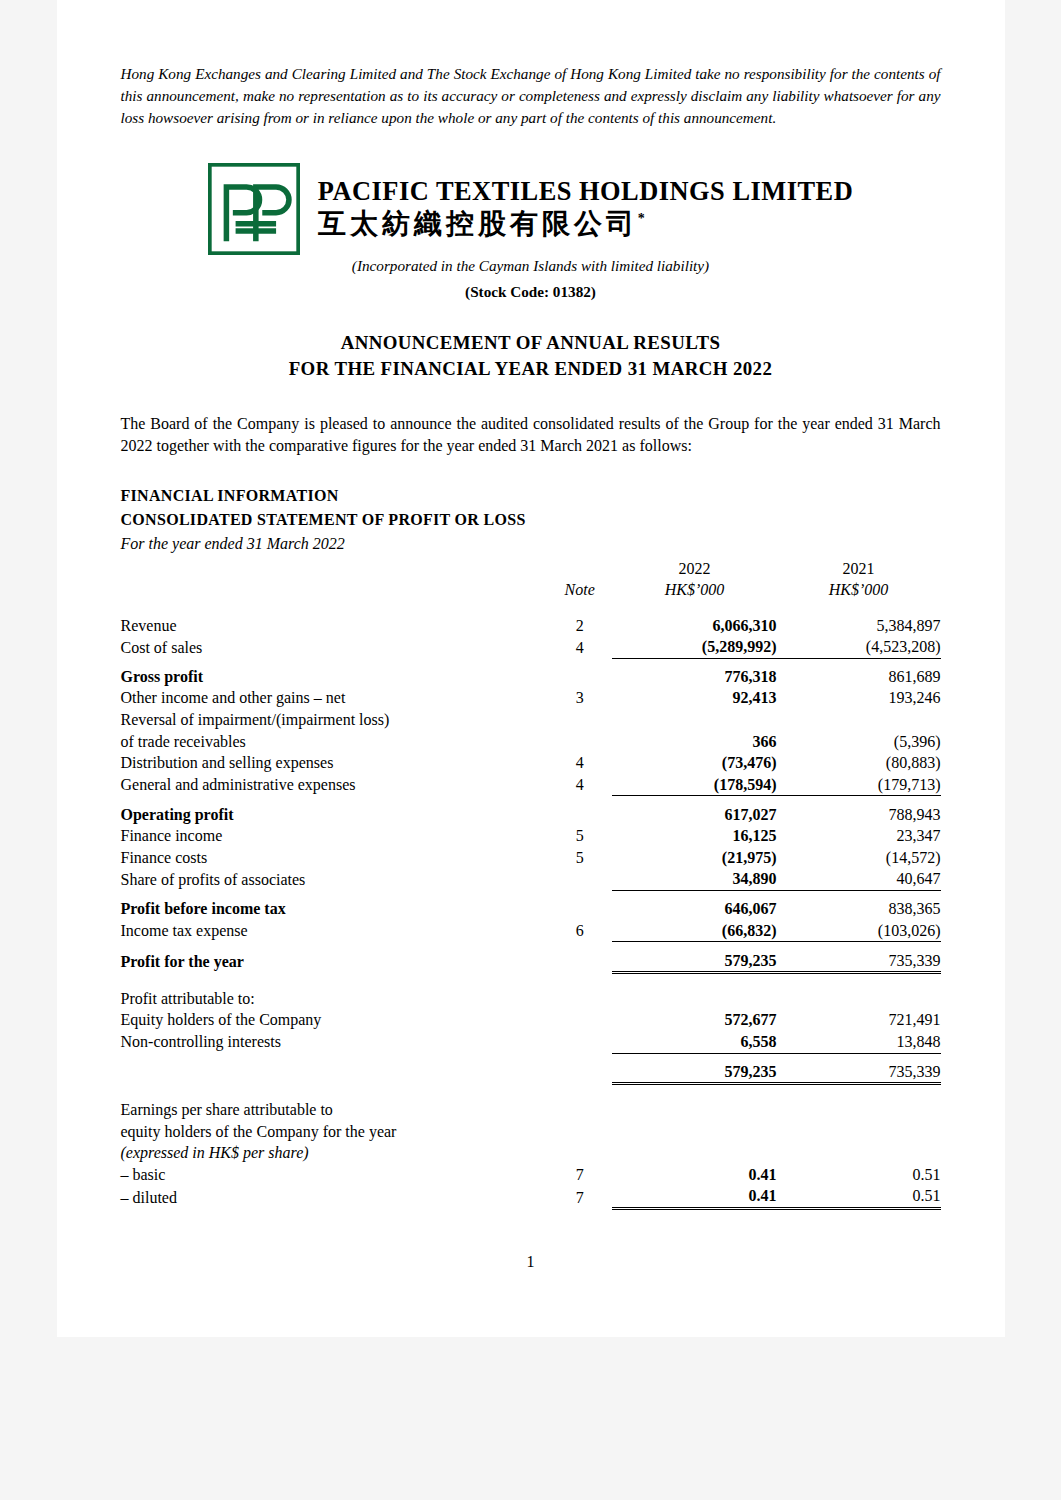Hong Kong Exchanges and Clearing Limited and The Stock Exchange of Hong Kong Limited take no responsibility for the contents of this announcement, make no representation as to its accuracy or completeness and expressly disclaim any liability whatsoever for any loss howsoever arising from or in reliance upon the whole or any part of the contents of this announcement.
PACIFIC TEXTILES HOLDINGS LIMITED
互太紡織控股有限公司*
(Incorporated in the Cayman Islands with limited liability)
(Stock Code: 01382)
ANNOUNCEMENT OF ANNUAL RESULTS
FOR THE FINANCIAL YEAR ENDED 31 MARCH 2022
The Board of the Company is pleased to announce the audited consolidated results of the Group for the year ended 31 March 2022 together with the comparative figures for the year ended 31 March 2021 as follows:
FINANCIAL INFORMATION
CONSOLIDATED STATEMENT OF PROFIT OR LOSS
For the year ended 31 March 2022
| | | 2022 | 2021 |
| --- | --- | --- | --- |
| | Note | HK$’000 | HK$’000 |
| Revenue | 2 | 6,066,310 | 5,384,897 |
| Cost of sales | 4 | (5,289,992) | (4,523,208) |
| Gross profit | | 776,318 | 861,689 |
| Other income and other gains – net | 3 | 92,413 | 193,246 |
| Reversal of impairment/(impairment loss) | | | |
| of trade receivables | | 366 | (5,396) |
| Distribution and selling expenses | 4 | (73,476) | (80,883) |
| General and administrative expenses | 4 | (178,594) | (179,713) |
| Operating profit | | 617,027 | 788,943 |
| Finance income | 5 | 16,125 | 23,347 |
| Finance costs | 5 | (21,975) | (14,572) |
| Share of profits of associates | | 34,890 | 40,647 |
| Profit before income tax | | 646,067 | 838,365 |
| Income tax expense | 6 | (66,832) | (103,026) |
| Profit for the year | | 579,235 | 735,339 |
| Profit attributable to: | | | |
| Equity holders of the Company | | 572,677 | 721,491 |
| Non-controlling interests | | 6,558 | 13,848 |
| | | 579,235 | 735,339 |
| Earnings per share attributable to | | | |
| equity holders of the Company for the year | | | |
| (expressed in HK$ per share) | | | |
| – basic | 7 | 0.41 | 0.51 |
| – diluted | 7 | 0.41 | 0.51 |
1